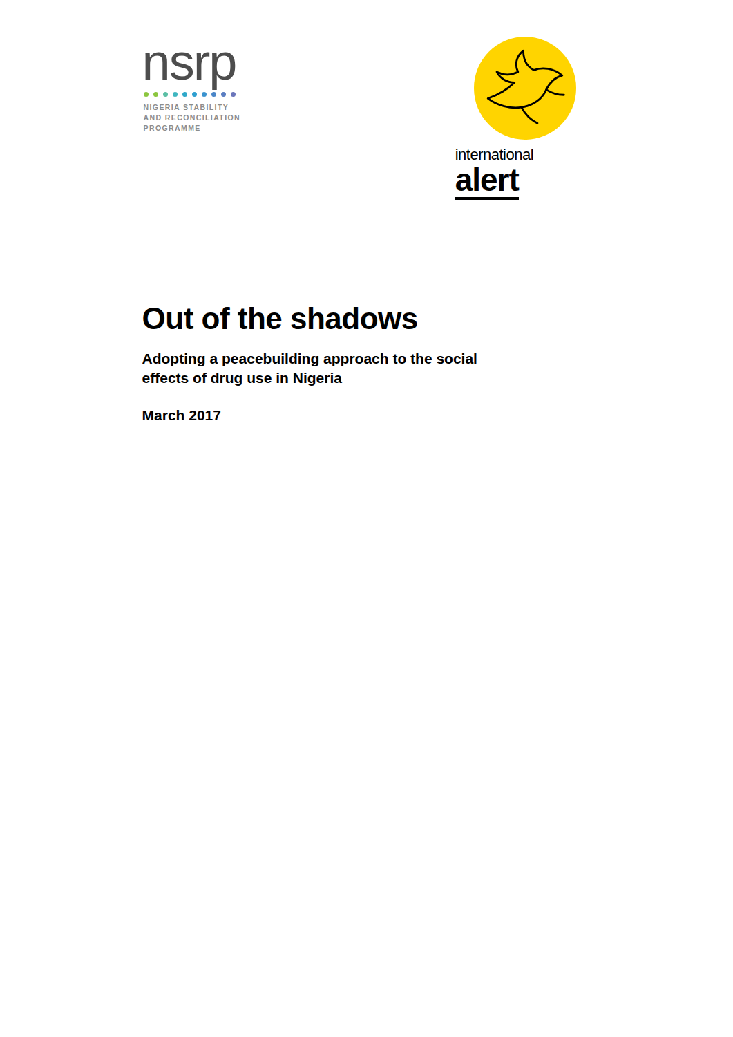nsrp
Nigeria Stability
and Reconciliation
Programme
international
alert
Out of the shadows
Adopting a peacebuilding approach to the social effects of drug use in Nigeria
March 2017